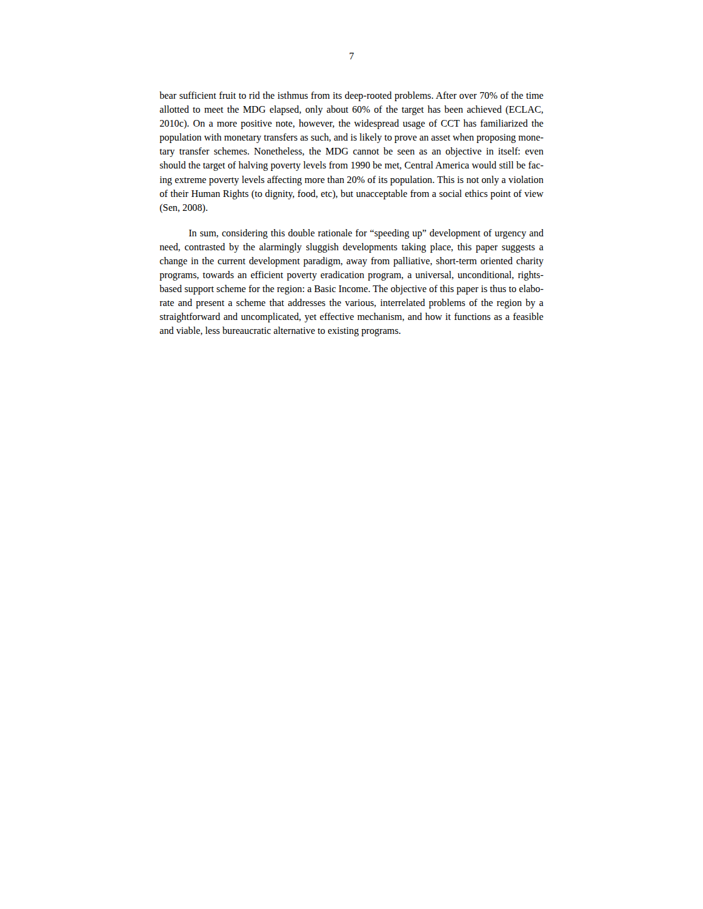7
bear sufficient fruit to rid the isthmus from its deep-rooted problems. After over 70% of the time allotted to meet the MDG elapsed, only about 60% of the target has been achieved (ECLAC, 2010c). On a more positive note, however, the widespread usage of CCT has familiarized the population with monetary transfers as such, and is likely to prove an asset when proposing monetary transfer schemes. Nonetheless, the MDG cannot be seen as an objective in itself: even should the target of halving poverty levels from 1990 be met, Central America would still be facing extreme poverty levels affecting more than 20% of its population. This is not only a violation of their Human Rights (to dignity, food, etc), but unacceptable from a social ethics point of view (Sen, 2008).
In sum, considering this double rationale for “speeding up” development of urgency and need, contrasted by the alarmingly sluggish developments taking place, this paper suggests a change in the current development paradigm, away from palliative, short-term oriented charity programs, towards an efficient poverty eradication program, a universal, unconditional, rights-based support scheme for the region: a Basic Income. The objective of this paper is thus to elaborate and present a scheme that addresses the various, interrelated problems of the region by a straightforward and uncomplicated, yet effective mechanism, and how it functions as a feasible and viable, less bureaucratic alternative to existing programs.